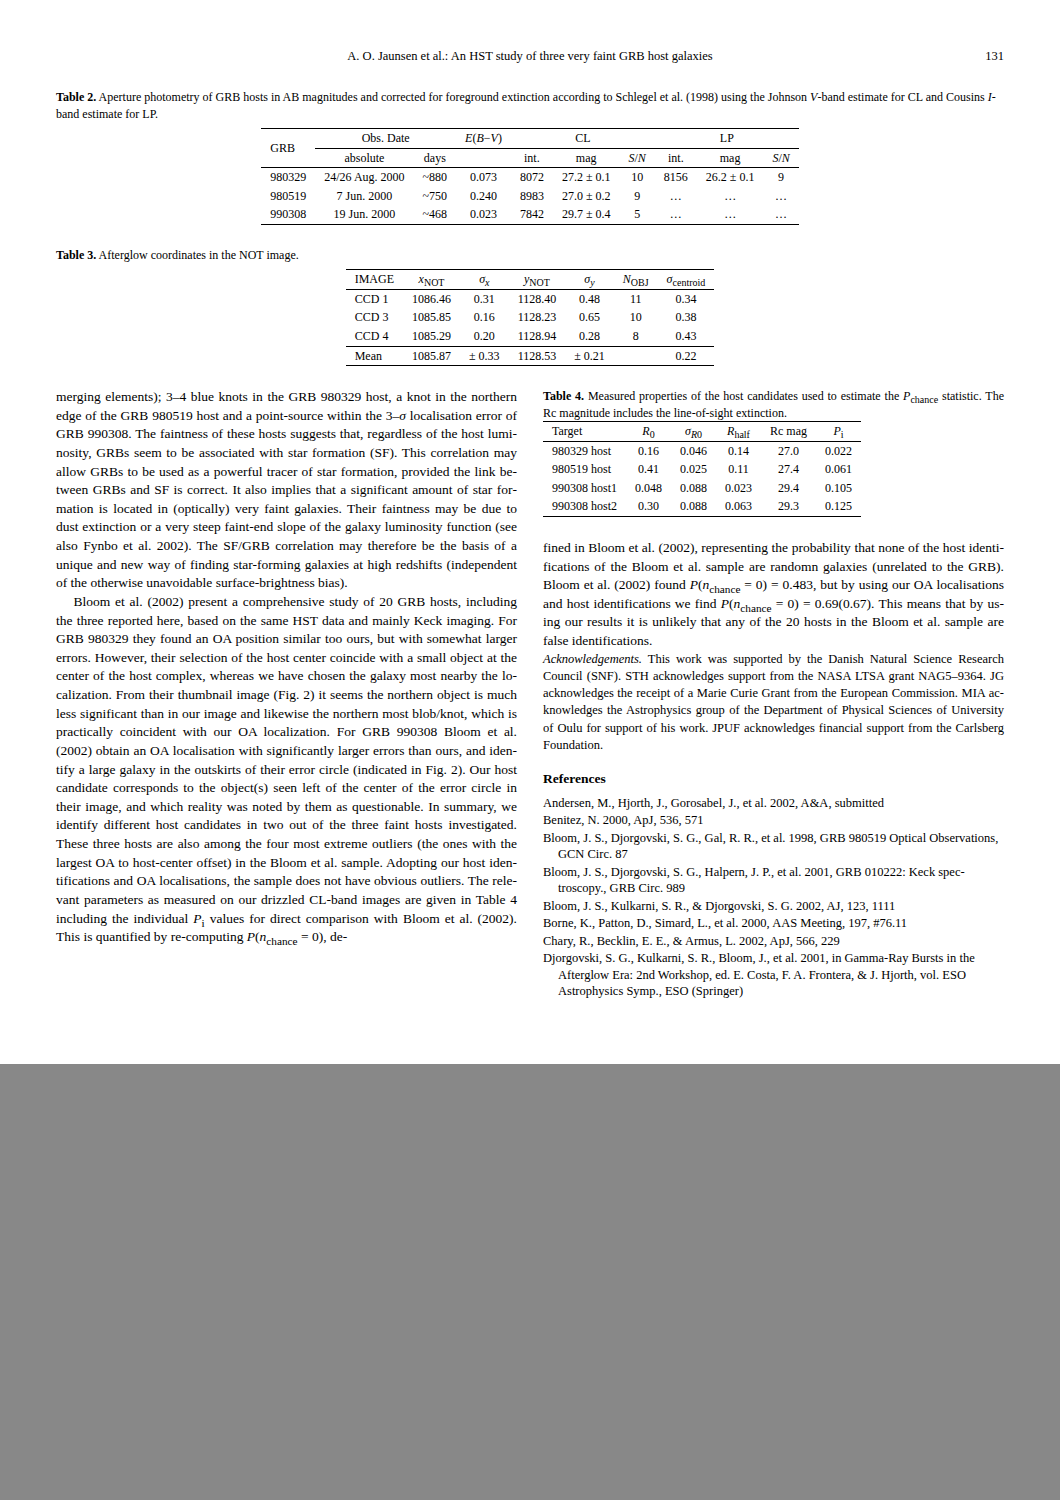A. O. Jaunsen et al.: An HST study of three very faint GRB host galaxies
131
Table 2. Aperture photometry of GRB hosts in AB magnitudes and corrected for foreground extinction according to Schlegel et al. (1998) using the Johnson V-band estimate for CL and Cousins I-band estimate for LP.
| GRB | Obs. Date | E ( B − V ) | CL | LP |
| absolute | days | | int. | mag | S / N | int. | mag | S / N |
| 980329 | 24/26 Aug. 2000 | ~880 | 0.073 | 8072 | 27.2 ± 0.1 | 10 | 8156 | 26.2 ± 0.1 | 9 |
| 980519 | 7 Jun. 2000 | ~750 | 0.240 | 8983 | 27.0 ± 0.2 | 9 | … | … | … |
| 990308 | 19 Jun. 2000 | ~468 | 0.023 | 7842 | 29.7 ± 0.4 | 5 | … | … | … |
Table 3. Afterglow coordinates in the NOT image.
| IMAGE | x NOT | σ x | y NOT | σ y | N OBJ | σ centroid |
| CCD 1 | 1086.46 | 0.31 | 1128.40 | 0.48 | 11 | 0.34 |
| CCD 3 | 1085.85 | 0.16 | 1128.23 | 0.65 | 10 | 0.38 |
| CCD 4 | 1085.29 | 0.20 | 1128.94 | 0.28 | 8 | 0.43 |
| Mean | 1085.87 | ± 0.33 | 1128.53 | ± 0.21 | | 0.22 |
merging elements); 3–4 blue knots in the GRB 980329 host, a knot in the northern edge of the GRB 980519 host and a point-source within the 3–σ localisation error of GRB 990308. The faintness of these hosts suggests that, regardless of the host luminosity, GRBs seem to be associated with star formation (SF). This correlation may allow GRBs to be used as a powerful tracer of star formation, provided the link between GRBs and SF is correct. It also implies that a significant amount of star formation is located in (optically) very faint galaxies. Their faintness may be due to dust extinction or a very steep faint-end slope of the galaxy luminosity function (see also Fynbo et al. 2002). The SF/GRB correlation may therefore be the basis of a unique and new way of finding star-forming galaxies at high redshifts (independent of the otherwise unavoidable surface-brightness bias).
Bloom et al. (2002) present a comprehensive study of 20 GRB hosts, including the three reported here, based on the same HST data and mainly Keck imaging. For GRB 980329 they found an OA position similar too ours, but with somewhat larger errors. However, their selection of the host center coincide with a small object at the center of the host complex, whereas we have chosen the galaxy most nearby the localization. From their thumbnail image (Fig. 2) it seems the northern object is much less significant than in our image and likewise the northern most blob/knot, which is practically coincident with our OA localization. For GRB 990308 Bloom et al. (2002) obtain an OA localisation with significantly larger errors than ours, and identify a large galaxy in the outskirts of their error circle (indicated in Fig. 2). Our host candidate corresponds to the object(s) seen left of the center of the error circle in their image, and which reality was noted by them as questionable. In summary, we identify different host candidates in two out of the three faint hosts investigated. These three hosts are also among the four most extreme outliers (the ones with the largest OA to host-center offset) in the Bloom et al. sample. Adopting our host identifications and OA localisations, the sample does not have obvious outliers. The relevant parameters as measured on our drizzled CL-band images are given in Table 4 including the individual Pi values for direct comparison with Bloom et al. (2002). This is quantified by re-computing P(nchance = 0), de-
Table 4. Measured properties of the host candidates used to estimate the Pchance statistic. The Rc magnitude includes the line-of-sight extinction.
| Target | R 0 | σ R 0 | R half | Rc mag | P i |
| 980329 host | 0.16 | 0.046 | 0.14 | 27.0 | 0.022 |
| 980519 host | 0.41 | 0.025 | 0.11 | 27.4 | 0.061 |
| 990308 host1 | 0.048 | 0.088 | 0.023 | 29.4 | 0.105 |
| 990308 host2 | 0.30 | 0.088 | 0.063 | 29.3 | 0.125 |
fined in Bloom et al. (2002), representing the probability that none of the host identifications of the Bloom et al. sample are randomn galaxies (unrelated to the GRB). Bloom et al. (2002) found P(nchance = 0) = 0.483, but by using our OA localisations and host identifications we find P(nchance = 0) = 0.69(0.67). This means that by using our results it is unlikely that any of the 20 hosts in the Bloom et al. sample are false identifications.
Acknowledgements. This work was supported by the Danish Natural Science Research Council (SNF). STH acknowledges support from the NASA LTSA grant NAG5–9364. JG acknowledges the receipt of a Marie Curie Grant from the European Commission. MIA acknowledges the Astrophysics group of the Department of Physical Sciences of University of Oulu for support of his work. JPUF acknowledges financial support from the Carlsberg Foundation.
References
Andersen, M., Hjorth, J., Gorosabel, J., et al. 2002, A&A, submitted
Benitez, N. 2000, ApJ, 536, 571
Bloom, J. S., Djorgovski, S. G., Gal, R. R., et al. 1998, GRB 980519 Optical Observations, GCN Circ. 87
Bloom, J. S., Djorgovski, S. G., Halpern, J. P., et al. 2001, GRB 010222: Keck spectroscopy., GRB Circ. 989
Bloom, J. S., Kulkarni, S. R., & Djorgovski, S. G. 2002, AJ, 123, 1111
Borne, K., Patton, D., Simard, L., et al. 2000, AAS Meeting, 197, #76.11
Chary, R., Becklin, E. E., & Armus, L. 2002, ApJ, 566, 229
Djorgovski, S. G., Kulkarni, S. R., Bloom, J., et al. 2001, in Gamma-Ray Bursts in the Afterglow Era: 2nd Workshop, ed. E. Costa, F. A. Frontera, & J. Hjorth, vol. ESO Astrophysics Symp., ESO (Springer)